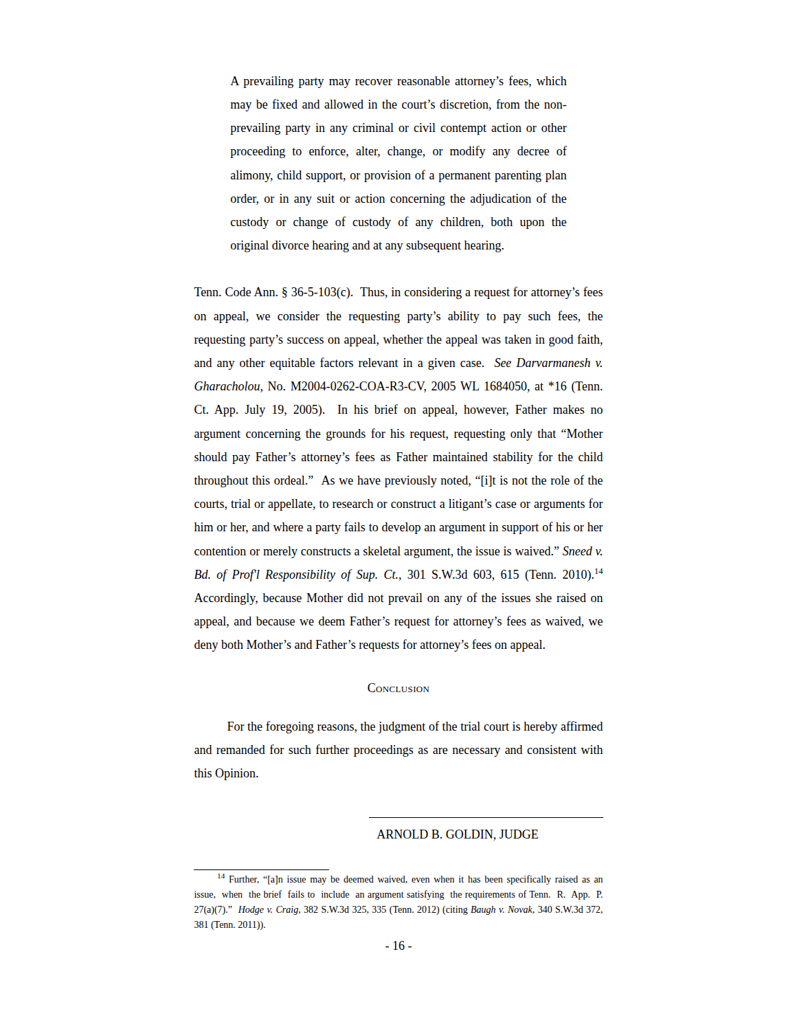A prevailing party may recover reasonable attorney’s fees, which may be fixed and allowed in the court’s discretion, from the non-prevailing party in any criminal or civil contempt action or other proceeding to enforce, alter, change, or modify any decree of alimony, child support, or provision of a permanent parenting plan order, or in any suit or action concerning the adjudication of the custody or change of custody of any children, both upon the original divorce hearing and at any subsequent hearing.
Tenn. Code Ann. § 36-5-103(c). Thus, in considering a request for attorney’s fees on appeal, we consider the requesting party’s ability to pay such fees, the requesting party’s success on appeal, whether the appeal was taken in good faith, and any other equitable factors relevant in a given case. See Darvarmanesh v. Gharacholou, No. M2004-0262-COA-R3-CV, 2005 WL 1684050, at *16 (Tenn. Ct. App. July 19, 2005). In his brief on appeal, however, Father makes no argument concerning the grounds for his request, requesting only that “Mother should pay Father’s attorney’s fees as Father maintained stability for the child throughout this ordeal.” As we have previously noted, “[i]t is not the role of the courts, trial or appellate, to research or construct a litigant’s case or arguments for him or her, and where a party fails to develop an argument in support of his or her contention or merely constructs a skeletal argument, the issue is waived.” Sneed v. Bd. of Prof'l Responsibility of Sup. Ct., 301 S.W.3d 603, 615 (Tenn. 2010).14 Accordingly, because Mother did not prevail on any of the issues she raised on appeal, and because we deem Father’s request for attorney’s fees as waived, we deny both Mother’s and Father’s requests for attorney’s fees on appeal.
Conclusion
For the foregoing reasons, the judgment of the trial court is hereby affirmed and remanded for such further proceedings as are necessary and consistent with this Opinion.
ARNOLD B. GOLDIN, JUDGE
14 Further, “[a]n issue may be deemed waived, even when it has been specifically raised as an issue, when the brief fails to include an argument satisfying the requirements of Tenn. R. App. P. 27(a)(7).” Hodge v. Craig, 382 S.W.3d 325, 335 (Tenn. 2012) (citing Baugh v. Novak, 340 S.W.3d 372, 381 (Tenn. 2011)).
- 16 -